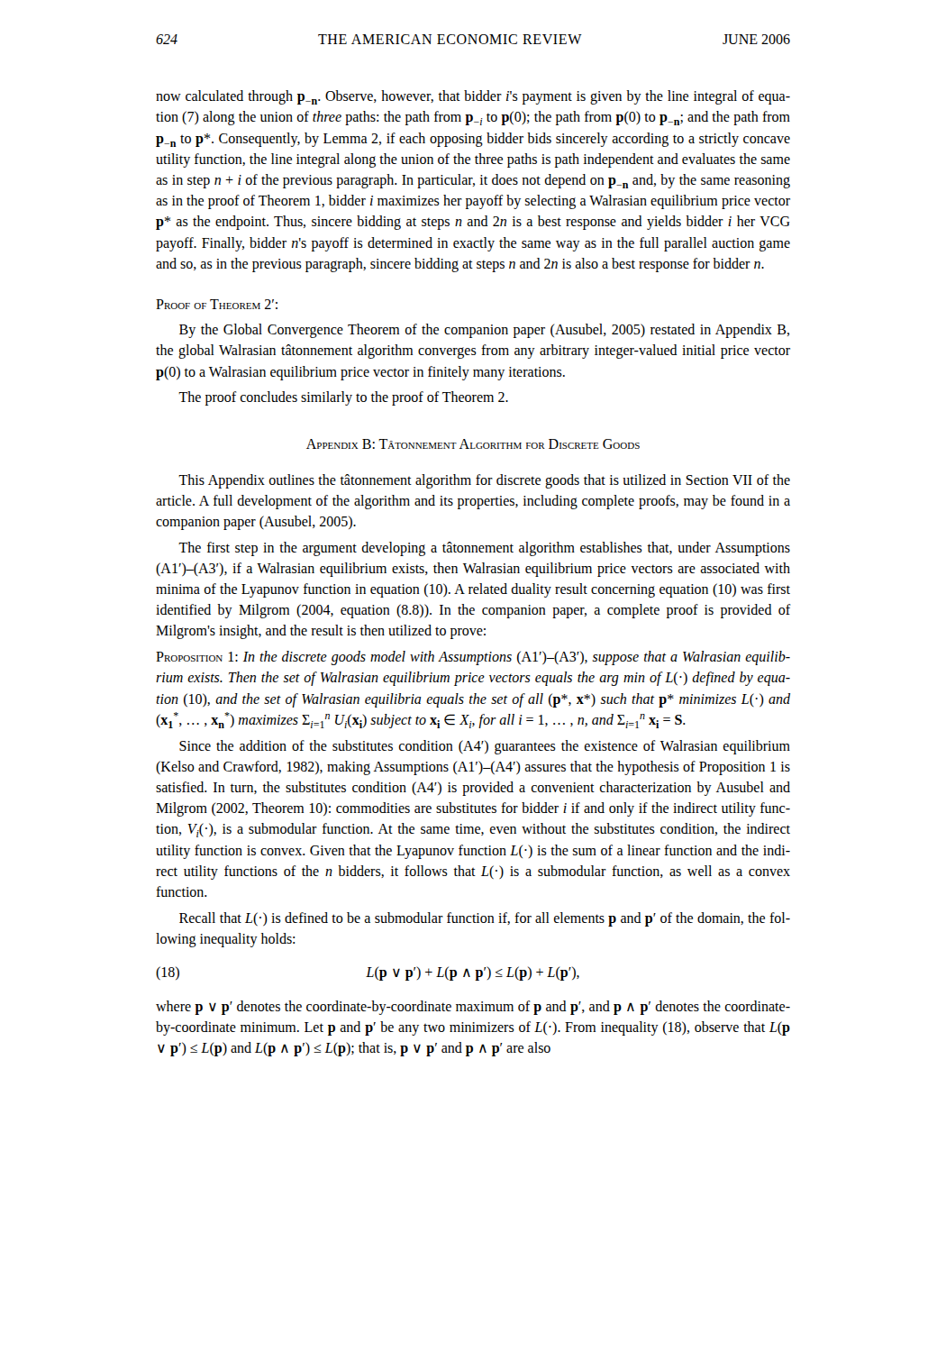624 THE AMERICAN ECONOMIC REVIEW JUNE 2006
now calculated through p−n. Observe, however, that bidder i's payment is given by the line integral of equation (7) along the union of three paths: the path from p−i to p(0); the path from p(0) to p−n; and the path from p−n to p*. Consequently, by Lemma 2, if each opposing bidder bids sincerely according to a strictly concave utility function, the line integral along the union of the three paths is path independent and evaluates the same as in step n + i of the previous paragraph. In particular, it does not depend on p−n and, by the same reasoning as in the proof of Theorem 1, bidder i maximizes her payoff by selecting a Walrasian equilibrium price vector p* as the endpoint. Thus, sincere bidding at steps n and 2n is a best response and yields bidder i her VCG payoff. Finally, bidder n's payoff is determined in exactly the same way as in the full parallel auction game and so, as in the previous paragraph, sincere bidding at steps n and 2n is also a best response for bidder n.
Proof of Theorem 2′:
By the Global Convergence Theorem of the companion paper (Ausubel, 2005) restated in Appendix B, the global Walrasian tâtonnement algorithm converges from any arbitrary integer-valued initial price vector p(0) to a Walrasian equilibrium price vector in finitely many iterations.
The proof concludes similarly to the proof of Theorem 2.
Appendix B: Tâtonnement Algorithm for Discrete Goods
This Appendix outlines the tâtonnement algorithm for discrete goods that is utilized in Section VII of the article. A full development of the algorithm and its properties, including complete proofs, may be found in a companion paper (Ausubel, 2005).
The first step in the argument developing a tâtonnement algorithm establishes that, under Assumptions (A1′)–(A3′), if a Walrasian equilibrium exists, then Walrasian equilibrium price vectors are associated with minima of the Lyapunov function in equation (10). A related duality result concerning equation (10) was first identified by Milgrom (2004, equation (8.8)). In the companion paper, a complete proof is provided of Milgrom's insight, and the result is then utilized to prove:
Proposition 1: In the discrete goods model with Assumptions (A1′)–(A3′), suppose that a Walrasian equilibrium exists. Then the set of Walrasian equilibrium price vectors equals the arg min of L(·) defined by equation (10), and the set of Walrasian equilibria equals the set of all (p*, x*) such that p* minimizes L(·) and (x1*, … , xn*) maximizes Σi=1n Ui(xi) subject to xi ∈ Xi, for all i = 1, … , n, and Σi=1n xi = S.
Since the addition of the substitutes condition (A4′) guarantees the existence of Walrasian equilibrium (Kelso and Crawford, 1982), making Assumptions (A1′)–(A4′) assures that the hypothesis of Proposition 1 is satisfied. In turn, the substitutes condition (A4′) is provided a convenient characterization by Ausubel and Milgrom (2002, Theorem 10): commodities are substitutes for bidder i if and only if the indirect utility function, Vi(·), is a submodular function. At the same time, even without the substitutes condition, the indirect utility function is convex. Given that the Lyapunov function L(·) is the sum of a linear function and the indirect utility functions of the n bidders, it follows that L(·) is a submodular function, as well as a convex function.
Recall that L(·) is defined to be a submodular function if, for all elements p and p′ of the domain, the following inequality holds:
(18) L(p ∨ p′) + L(p ∧ p′) ≤ L(p) + L(p′),
where p ∨ p′ denotes the coordinate-by-coordinate maximum of p and p′, and p ∧ p′ denotes the coordinate-by-coordinate minimum. Let p and p′ be any two minimizers of L(·). From inequality (18), observe that L(p ∨ p′) ≤ L(p) and L(p ∧ p′) ≤ L(p); that is, p ∨ p′ and p ∧ p′ are also